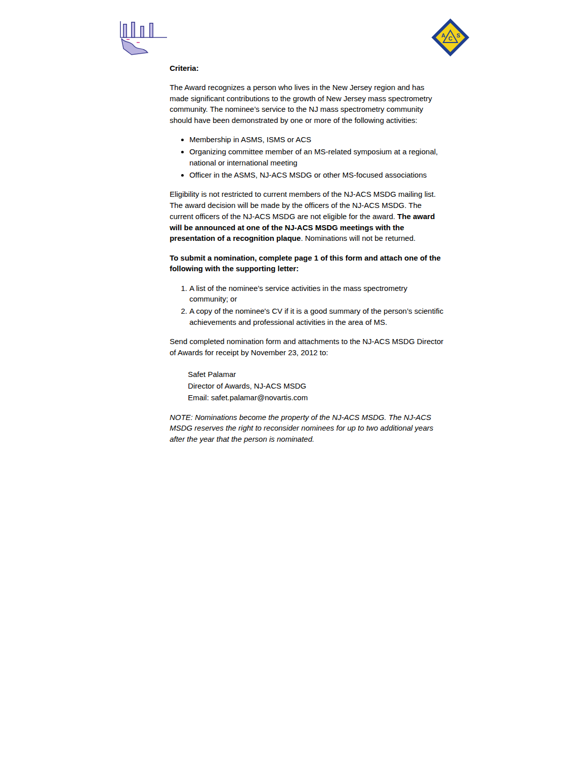A C S
Criteria:
The Award recognizes a person who lives in the New Jersey region and has made significant contributions to the growth of New Jersey mass spectrometry community. The nominee’s service to the NJ mass spectrometry community should have been demonstrated by one or more of the following activities:
Membership in ASMS, ISMS or ACS
Organizing committee member of an MS-related symposium at a regional, national or international meeting
Officer in the ASMS, NJ-ACS MSDG or other MS-focused associations
Eligibility is not restricted to current members of the NJ-ACS MSDG mailing list. The award decision will be made by the officers of the NJ-ACS MSDG. The current officers of the NJ-ACS MSDG are not eligible for the award. The award will be announced at one of the NJ-ACS MSDG meetings with the presentation of a recognition plaque. Nominations will not be returned.
To submit a nomination, complete page 1 of this form and attach one of the following with the supporting letter:
A list of the nominee’s service activities in the mass spectrometry community; or
A copy of the nominee's CV if it is a good summary of the person’s scientific achievements and professional activities in the area of MS.
Send completed nomination form and attachments to the NJ-ACS MSDG Director of Awards for receipt by November 23, 2012 to:
Safet Palamar
Director of Awards, NJ-ACS MSDG
Email: safet.palamar@novartis.com
NOTE: Nominations become the property of the NJ-ACS MSDG. The NJ-ACS MSDG reserves the right to reconsider nominees for up to two additional years after the year that the person is nominated.